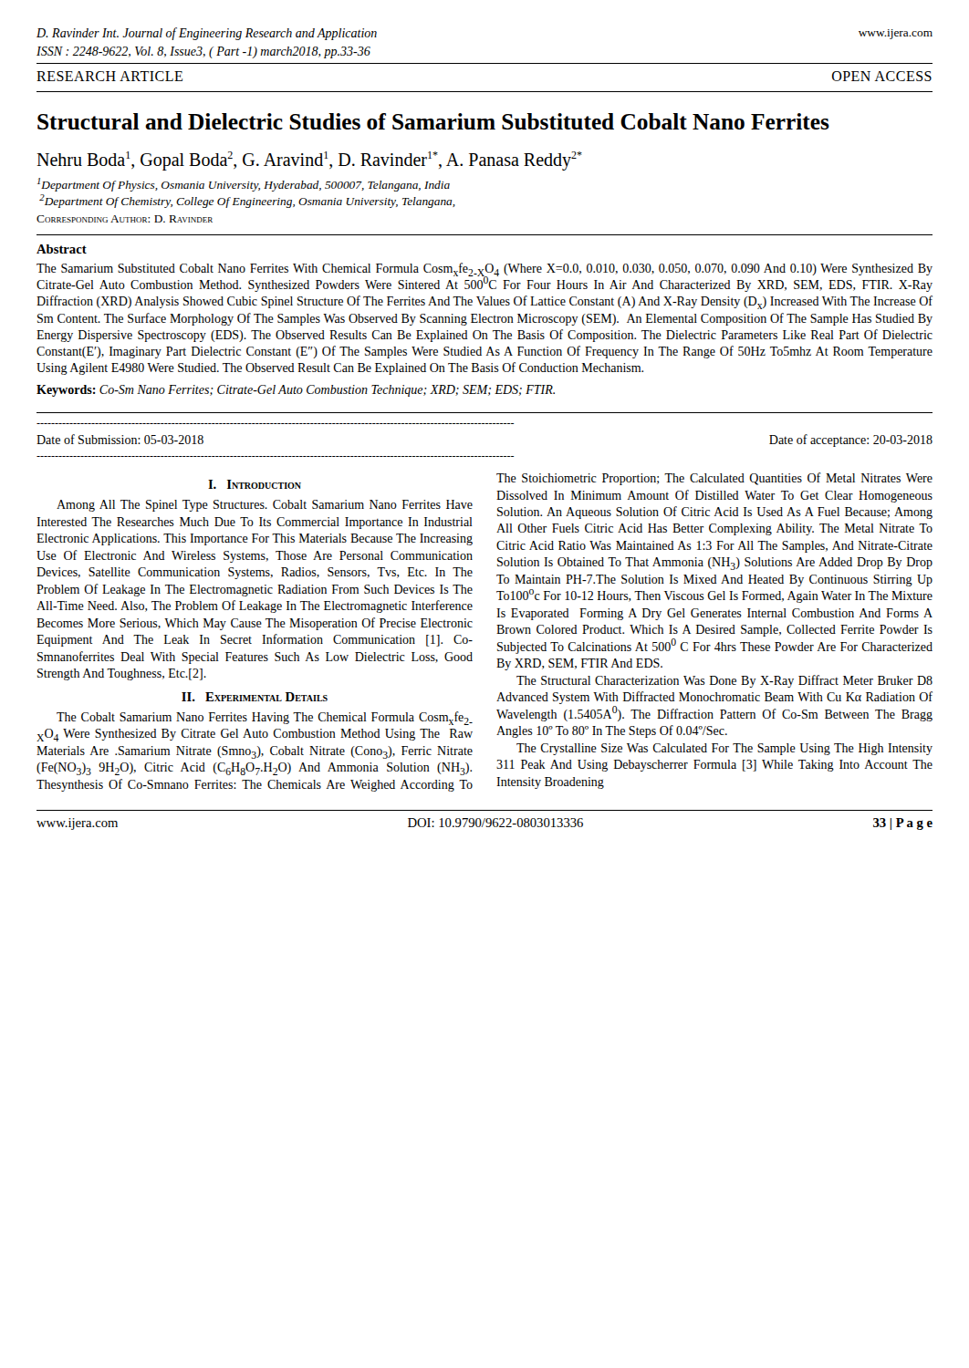D. Ravinder Int. Journal of Engineering Research and Application www.ijera.com
ISSN : 2248-9622, Vol. 8, Issue3, ( Part -1) march2018, pp.33-36
RESEARCH ARTICLE
OPEN ACCESS
Structural and Dielectric Studies of Samarium Substituted Cobalt Nano Ferrites
Nehru Boda1, Gopal Boda2, G. Aravind1, D. Ravinder1*, A. Panasa Reddy2*
1Department Of Physics, Osmania University, Hyderabad, 500007, Telangana, India
2Department Of Chemistry, College Of Engineering, Osmania University, Telangana,
Corresponding Author: D. Ravinder
Abstract
The Samarium Substituted Cobalt Nano Ferrites With Chemical Formula Cosmxfe2-XO4 (Where X=0.0, 0.010, 0.030, 0.050, 0.070, 0.090 And 0.10) Were Synthesized By Citrate-Gel Auto Combustion Method. Synthesized Powders Were Sintered At 5000C For Four Hours In Air And Characterized By XRD, SEM, EDS, FTIR. X-Ray Diffraction (XRD) Analysis Showed Cubic Spinel Structure Of The Ferrites And The Values Of Lattice Constant (A) And X-Ray Density (Dx) Increased With The Increase Of Sm Content. The Surface Morphology Of The Samples Was Observed By Scanning Electron Microscopy (SEM). An Elemental Composition Of The Sample Has Studied By Energy Dispersive Spectroscopy (EDS). The Observed Results Can Be Explained On The Basis Of Composition. The Dielectric Parameters Like Real Part Of Dielectric Constant(E′), Imaginary Part Dielectric Constant (E″) Of The Samples Were Studied As A Function Of Frequency In The Range Of 50Hz To5mhz At Room Temperature Using Agilent E4980 Were Studied. The Observed Result Can Be Explained On The Basis Of Conduction Mechanism.
Keywords: Co-Sm Nano Ferrites; Citrate-Gel Auto Combustion Technique; XRD; SEM; EDS; FTIR.
-----------------------------------------------------------------------------------------------------------------------------------
Date of Submission: 05-03-2018
Date of acceptance: 20-03-2018
-----------------------------------------------------------------------------------------------------------------------------------
I. Introduction
Among All The Spinel Type Structures. Cobalt Samarium Nano Ferrites Have Interested The Researches Much Due To Its Commercial Importance In Industrial Electronic Applications. This Importance For This Materials Because The Increasing Use Of Electronic And Wireless Systems, Those Are Personal Communication Devices, Satellite Communication Systems, Radios, Sensors, Tvs, Etc. In The Problem Of Leakage In The Electromagnetic Radiation From Such Devices Is The All-Time Need. Also, The Problem Of Leakage In The Electromagnetic Interference Becomes More Serious, Which May Cause The Misoperation Of Precise Electronic Equipment And The Leak In Secret Information Communication [1]. Co-Smnanoferrites Deal With Special Features Such As Low Dielectric Loss, Good Strength And Toughness, Etc.[2].
II. Experimental Details
The Cobalt Samarium Nano Ferrites Having The Chemical Formula Cosmxfe2-XO4 Were Synthesized By Citrate Gel Auto Combustion Method Using The Raw Materials Are .Samarium Nitrate (Smno3), Cobalt Nitrate (Cono3), Ferric Nitrate (Fe(NO3)3 9H2O), Citric Acid (C6H8O7.H2O) And Ammonia Solution (NH3). Thesynthesis Of Co-Smnano Ferrites: The Chemicals Are Weighed According To The Stoichiometric Proportion; The Calculated Quantities Of Metal Nitrates Were Dissolved In Minimum Amount Of Distilled Water To Get Clear Homogeneous Solution. An Aqueous Solution Of Citric Acid Is Used As A Fuel Because; Among All Other Fuels Citric Acid Has Better Complexing Ability. The Metal Nitrate To Citric Acid Ratio Was Maintained As 1:3 For All The Samples, And Nitrate-Citrate Solution Is Obtained To That Ammonia (NH3) Solutions Are Added Drop By Drop To Maintain PH-7.The Solution Is Mixed And Heated By Continuous Stirring Up To100oc For 10-12 Hours, Then Viscous Gel Is Formed, Again Water In The Mixture Is Evaporated Forming A Dry Gel Generates Internal Combustion And Forms A Brown Colored Product. Which Is A Desired Sample, Collected Ferrite Powder Is Subjected To Calcinations At 5000 C For 4hrs These Powder Are For Characterized By XRD, SEM, FTIR And EDS.
The Structural Characterization Was Done By X-Ray Diffract Meter Bruker D8 Advanced System With Diffracted Monochromatic Beam With Cu Kα Radiation Of Wavelength (1.5405A0). The Diffraction Pattern Of Co-Sm Between The Bragg Angles 10º To 80º In The Steps Of 0.04º/Sec.
The Crystalline Size Was Calculated For The Sample Using The High Intensity 311 Peak And Using Debayscherrer Formula [3] While Taking Into Account The Intensity Broadening
www.ijera.com
DOI: 10.9790/9622-0803013336
33 | P a g e